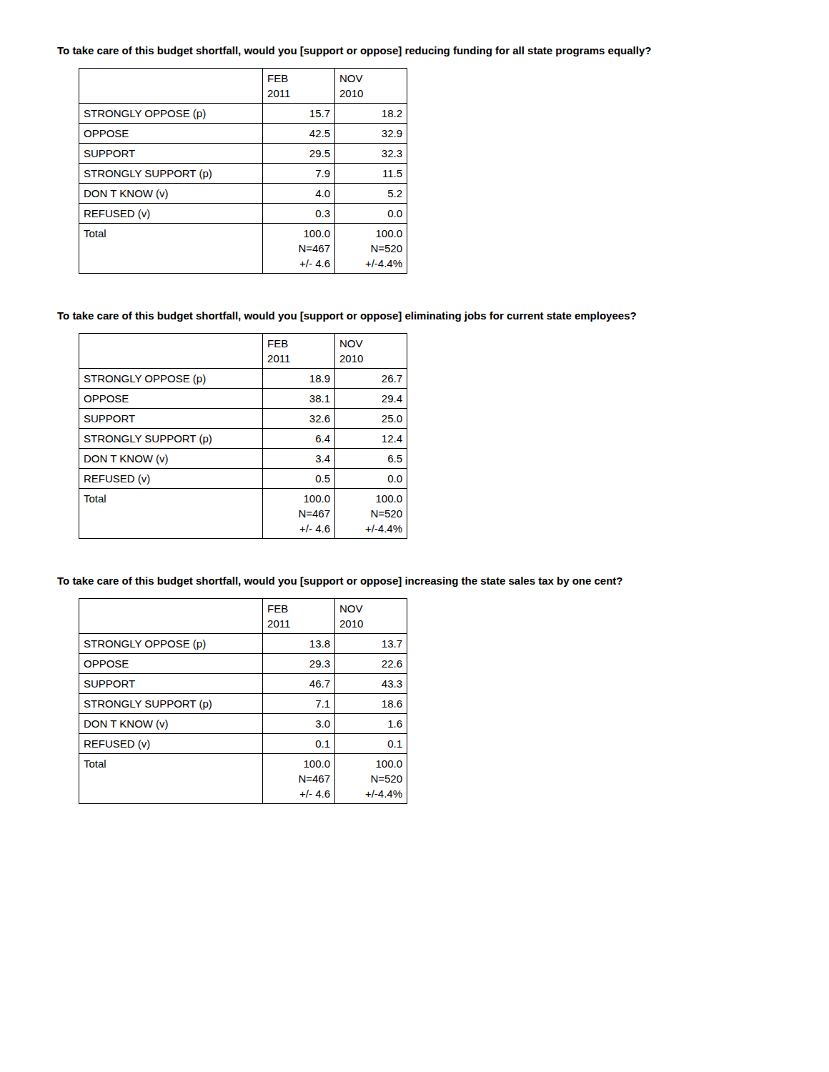To take care of this budget shortfall, would you [support or oppose] reducing funding for all state programs equally?
| | FEB 2011 | NOV 2010 |
| --- | --- | --- |
| STRONGLY OPPOSE (p) | 15.7 | 18.2 |
| OPPOSE | 42.5 | 32.9 |
| SUPPORT | 29.5 | 32.3 |
| STRONGLY SUPPORT (p) | 7.9 | 11.5 |
| DON T KNOW (v) | 4.0 | 5.2 |
| REFUSED (v) | 0.3 | 0.0 |
| Total | 100.0 N=467 +/- 4.6 | 100.0 N=520 +/-4.4% |
To take care of this budget shortfall, would you [support or oppose] eliminating jobs for current state employees?
| | FEB 2011 | NOV 2010 |
| --- | --- | --- |
| STRONGLY OPPOSE (p) | 18.9 | 26.7 |
| OPPOSE | 38.1 | 29.4 |
| SUPPORT | 32.6 | 25.0 |
| STRONGLY SUPPORT (p) | 6.4 | 12.4 |
| DON T KNOW (v) | 3.4 | 6.5 |
| REFUSED (v) | 0.5 | 0.0 |
| Total | 100.0 N=467 +/- 4.6 | 100.0 N=520 +/-4.4% |
To take care of this budget shortfall, would you [support or oppose] increasing the state sales tax by one cent?
| | FEB 2011 | NOV 2010 |
| --- | --- | --- |
| STRONGLY OPPOSE (p) | 13.8 | 13.7 |
| OPPOSE | 29.3 | 22.6 |
| SUPPORT | 46.7 | 43.3 |
| STRONGLY SUPPORT (p) | 7.1 | 18.6 |
| DON T KNOW (v) | 3.0 | 1.6 |
| REFUSED (v) | 0.1 | 0.1 |
| Total | 100.0 N=467 +/- 4.6 | 100.0 N=520 +/-4.4% |